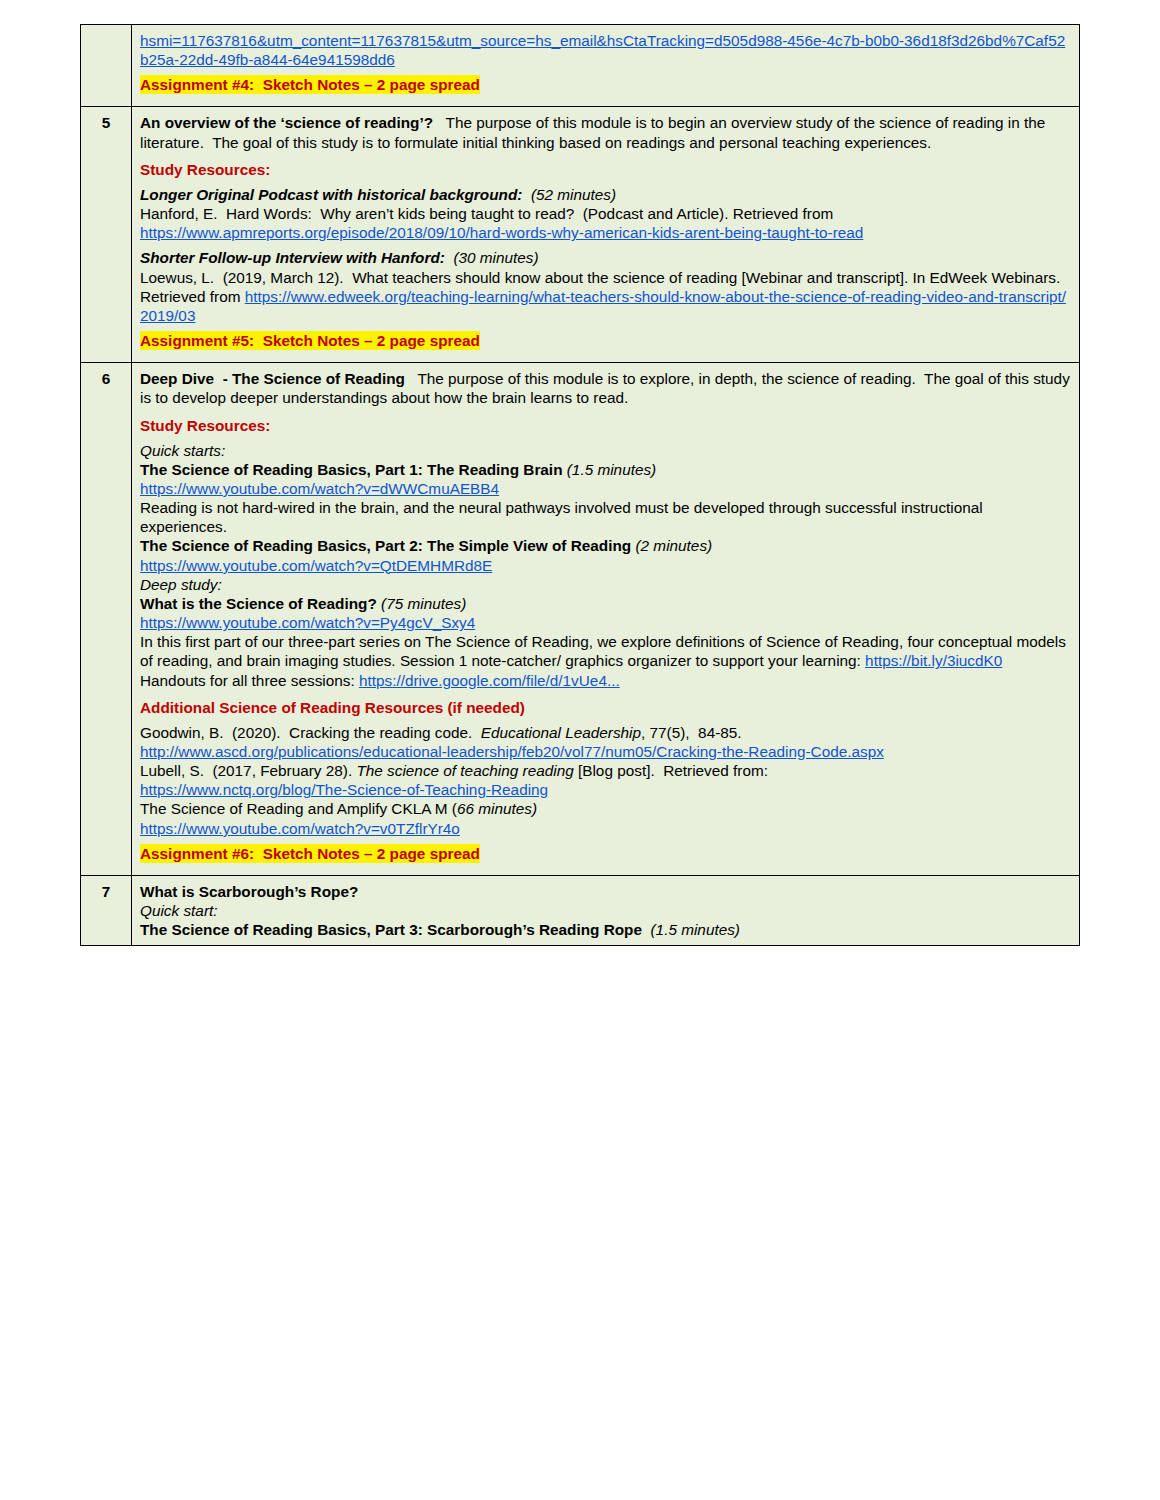| | hsmi=117637816&utm_content=117637815&utm_source=hs_email&hsCtaTracking=d505d988-456e-4c7b-b0b0-36d18f3d26bd%7Caf52b25a-22dd-49fb-a844-64e941598dd6 Assignment #4: Sketch Notes – 2 page spread |
| 5 | An overview of the ‘science of reading’? The purpose of this module is to begin an overview study of the science of reading in the literature. The goal of this study is to formulate initial thinking based on readings and personal teaching experiences. Study Resources: Longer Original Podcast with historical background: (52 minutes) Hanford, E. Hard Words: Why aren’t kids being taught to read? (Podcast and Article). Retrieved from https://www.apmreports.org/episode/2018/09/10/hard-words-why-american-kids-arent-being-taught-to-read Shorter Follow-up Interview with Hanford: (30 minutes) Loewus, L. (2019, March 12). What teachers should know about the science of reading [Webinar and transcript]. In EdWeek Webinars. Retrieved from https://www.edweek.org/teaching-learning/what-teachers-should-know-about-the-science-of-reading-video-and-transcript/2019/03 Assignment #5: Sketch Notes – 2 page spread |
| 6 | Deep Dive - The Science of Reading The purpose of this module is to explore, in depth, the science of reading. The goal of this study is to develop deeper understandings about how the brain learns to read. Study Resources: Quick starts: The Science of Reading Basics, Part 1: The Reading Brain (1.5 minutes) https://www.youtube.com/watch?v=dWWCmuAEBB4 Reading is not hard-wired in the brain, and the neural pathways involved must be developed through successful instructional experiences. The Science of Reading Basics, Part 2: The Simple View of Reading (2 minutes) https://www.youtube.com/watch?v=QtDEMHMRd8E Deep study: What is the Science of Reading? (75 minutes) https://www.youtube.com/watch?v=Py4gcV_Sxy4 In this first part of our three-part series on The Science of Reading, we explore definitions of Science of Reading, four conceptual models of reading, and brain imaging studies. Session 1 note-catcher/ graphics organizer to support your learning: https://bit.ly/3iucdK0 Handouts for all three sessions: https://drive.google.com/file/d/1vUe4... Additional Science of Reading Resources (if needed) Goodwin, B. (2020). Cracking the reading code. Educational Leadership , 77(5), 84-85. http://www.ascd.org/publications/educational-leadership/feb20/vol77/num05/Cracking-the-Reading-Code.aspx Lubell, S. (2017, February 28). The science of teaching reading [Blog post]. Retrieved from: https://www.nctq.org/blog/The-Science-of-Teaching-Reading The Science of Reading and Amplify CKLA M ( 66 minutes) https://www.youtube.com/watch?v=v0TZflrYr4o Assignment #6: Sketch Notes – 2 page spread |
| 7 | What is Scarborough’s Rope? Quick start: The Science of Reading Basics, Part 3: Scarborough’s Reading Rope (1.5 minutes) |